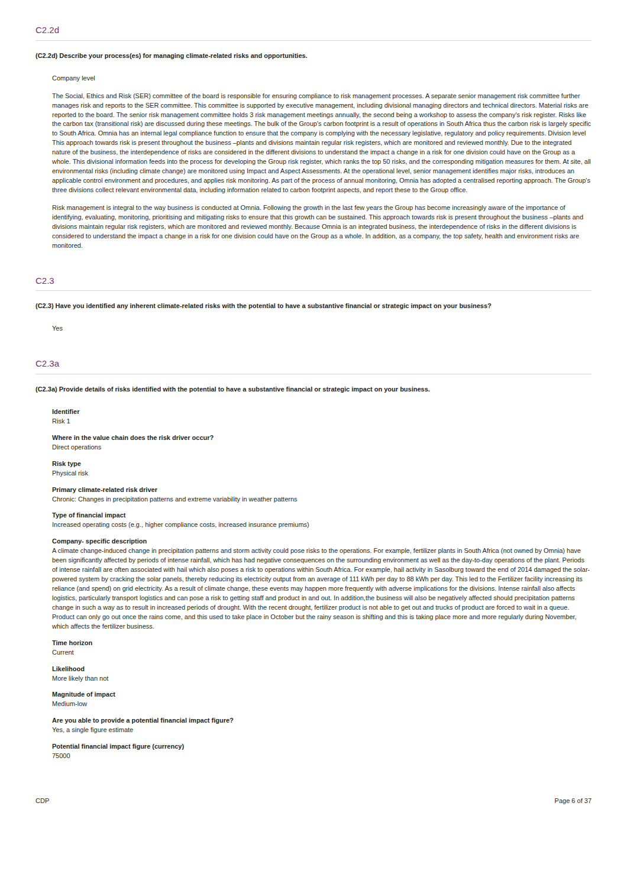C2.2d
(C2.2d) Describe your process(es) for managing climate-related risks and opportunities.
Company level
The Social, Ethics and Risk (SER) committee of the board is responsible for ensuring compliance to risk management processes. A separate senior management risk committee further manages risk and reports to the SER committee. This committee is supported by executive management, including divisional managing directors and technical directors. Material risks are reported to the board. The senior risk management committee holds 3 risk management meetings annually, the second being a workshop to assess the company's risk register. Risks like the carbon tax (transitional risk) are discussed during these meetings. The bulk of the Group's carbon footprint is a result of operations in South Africa thus the carbon risk is largely specific to South Africa. Omnia has an internal legal compliance function to ensure that the company is complying with the necessary legislative, regulatory and policy requirements. Division level This approach towards risk is present throughout the business –plants and divisions maintain regular risk registers, which are monitored and reviewed monthly. Due to the integrated nature of the business, the interdependence of risks are considered in the different divisions to understand the impact a change in a risk for one division could have on the Group as a whole. This divisional information feeds into the process for developing the Group risk register, which ranks the top 50 risks, and the corresponding mitigation measures for them. At site, all environmental risks (including climate change) are monitored using Impact and Aspect Assessments. At the operational level, senior management identifies major risks, introduces an applicable control environment and procedures, and applies risk monitoring. As part of the process of annual monitoring, Omnia has adopted a centralised reporting approach. The Group's three divisions collect relevant environmental data, including information related to carbon footprint aspects, and report these to the Group office.
Risk management is integral to the way business is conducted at Omnia. Following the growth in the last few years the Group has become increasingly aware of the importance of identifying, evaluating, monitoring, prioritising and mitigating risks to ensure that this growth can be sustained. This approach towards risk is present throughout the business –plants and divisions maintain regular risk registers, which are monitored and reviewed monthly. Because Omnia is an integrated business, the interdependence of risks in the different divisions is considered to understand the impact a change in a risk for one division could have on the Group as a whole. In addition, as a company, the top safety, health and environment risks are monitored.
C2.3
(C2.3) Have you identified any inherent climate-related risks with the potential to have a substantive financial or strategic impact on your business?
Yes
C2.3a
(C2.3a) Provide details of risks identified with the potential to have a substantive financial or strategic impact on your business.
Identifier
Risk 1
Where in the value chain does the risk driver occur?
Direct operations
Risk type
Physical risk
Primary climate-related risk driver
Chronic: Changes in precipitation patterns and extreme variability in weather patterns
Type of financial impact
Increased operating costs (e.g., higher compliance costs, increased insurance premiums)
Company- specific description
A climate change-induced change in precipitation patterns and storm activity could pose risks to the operations. For example, fertilizer plants in South Africa (not owned by Omnia) have been significantly affected by periods of intense rainfall, which has had negative consequences on the surrounding environment as well as the day-to-day operations of the plant. Periods of intense rainfall are often associated with hail which also poses a risk to operations within South Africa. For example, hail activity in Sasolburg toward the end of 2014 damaged the solar-powered system by cracking the solar panels, thereby reducing its electricity output from an average of 111 kWh per day to 88 kWh per day. This led to the Fertilizer facility increasing its reliance (and spend) on grid electricity. As a result of climate change, these events may happen more frequently with adverse implications for the divisions. Intense rainfall also affects logistics, particularly transport logistics and can pose a risk to getting staff and product in and out. In addition,the business will also be negatively affected should precipitation patterns change in such a way as to result in increased periods of drought. With the recent drought, fertilizer product is not able to get out and trucks of product are forced to wait in a queue. Product can only go out once the rains come, and this used to take place in October but the rainy season is shifting and this is taking place more and more regularly during November, which affects the fertilizer business.
Time horizon
Current
Likelihood
More likely than not
Magnitude of impact
Medium-low
Are you able to provide a potential financial impact figure?
Yes, a single figure estimate
Potential financial impact figure (currency)
75000
CDP Page 6 of 37